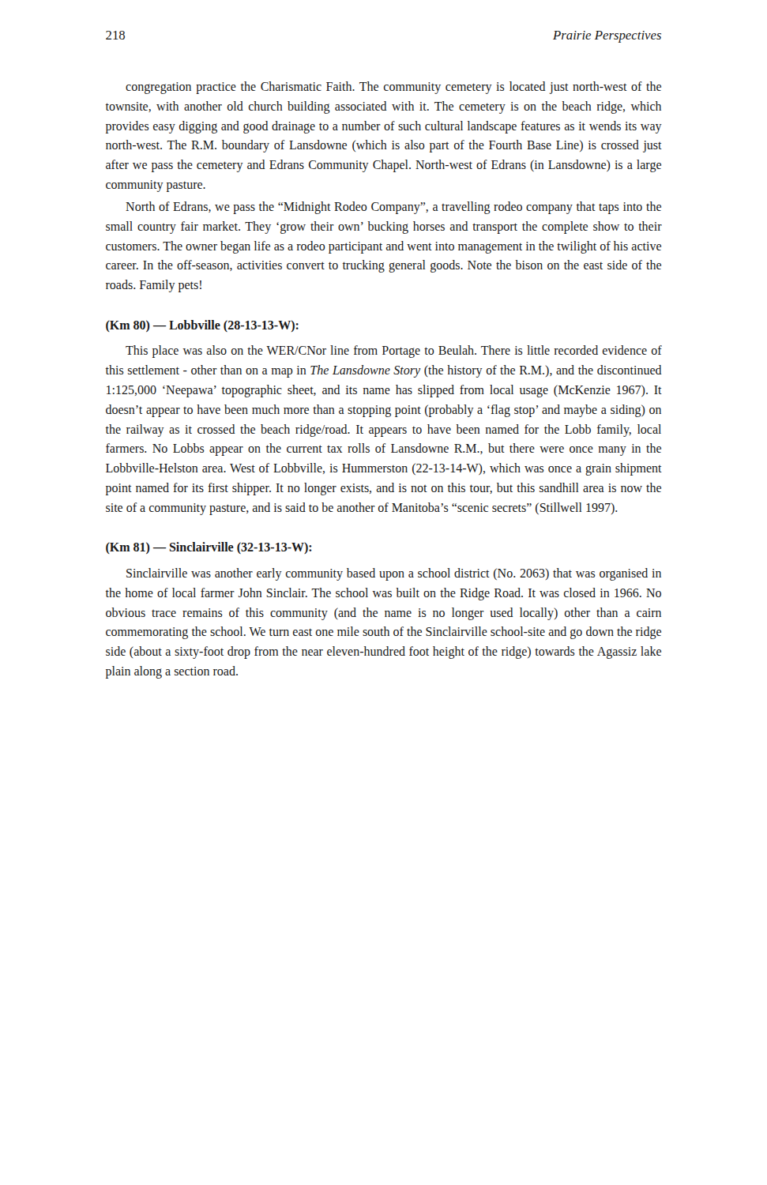218 Prairie Perspectives
congregation practice the Charismatic Faith. The community cemetery is located just north-west of the townsite, with another old church building associated with it. The cemetery is on the beach ridge, which provides easy digging and good drainage to a number of such cultural landscape features as it wends its way north-west. The R.M. boundary of Lansdowne (which is also part of the Fourth Base Line) is crossed just after we pass the cemetery and Edrans Community Chapel. North-west of Edrans (in Lansdowne) is a large community pasture.
North of Edrans, we pass the “Midnight Rodeo Company”, a travelling rodeo company that taps into the small country fair market. They ‘grow their own’ bucking horses and transport the complete show to their customers. The owner began life as a rodeo participant and went into management in the twilight of his active career. In the off-season, activities convert to trucking general goods. Note the bison on the east side of the roads. Family pets!
(Km 80) — Lobbville (28-13-13-W):
This place was also on the WER/CNor line from Portage to Beulah. There is little recorded evidence of this settlement - other than on a map in The Lansdowne Story (the history of the R.M.), and the discontinued 1:125,000 ‘Neepawa’ topographic sheet, and its name has slipped from local usage (McKenzie 1967). It doesn’t appear to have been much more than a stopping point (probably a ‘flag stop’ and maybe a siding) on the railway as it crossed the beach ridge/road. It appears to have been named for the Lobb family, local farmers. No Lobbs appear on the current tax rolls of Lansdowne R.M., but there were once many in the Lobbville-Helston area. West of Lobbville, is Hummerston (22-13-14-W), which was once a grain shipment point named for its first shipper. It no longer exists, and is not on this tour, but this sandhill area is now the site of a community pasture, and is said to be another of Manitoba’s “scenic secrets” (Stillwell 1997).
(Km 81) — Sinclairville (32-13-13-W):
Sinclairville was another early community based upon a school district (No. 2063) that was organised in the home of local farmer John Sinclair. The school was built on the Ridge Road. It was closed in 1966. No obvious trace remains of this community (and the name is no longer used locally) other than a cairn commemorating the school. We turn east one mile south of the Sinclairville school-site and go down the ridge side (about a sixty-foot drop from the near eleven-hundred foot height of the ridge) towards the Agassiz lake plain along a section road.